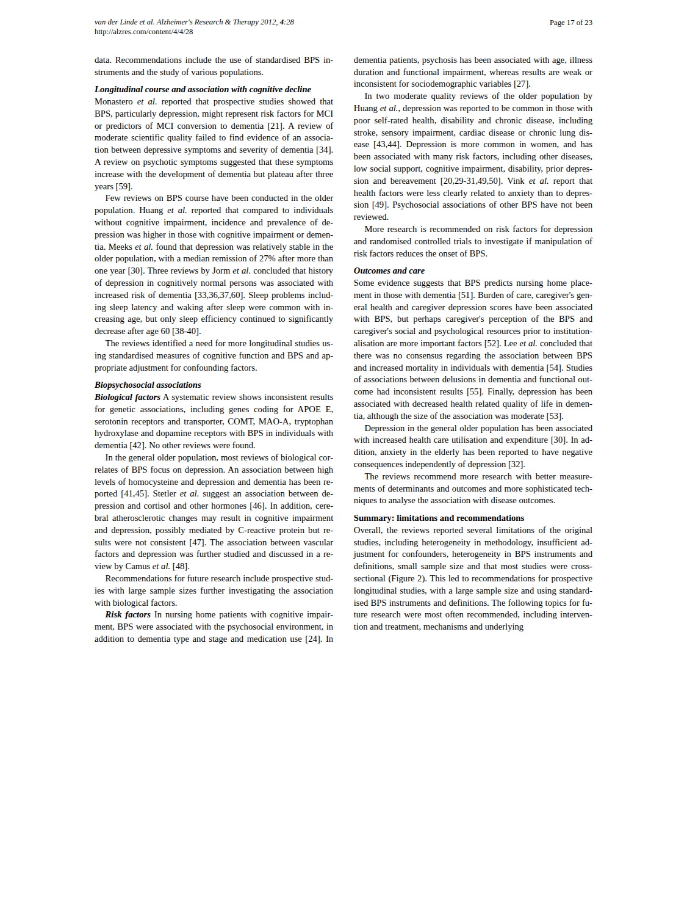van der Linde et al. Alzheimer's Research & Therapy 2012, 4:28
http://alzres.com/content/4/4/28
Page 17 of 23
data. Recommendations include the use of standardised BPS instruments and the study of various populations.
Longitudinal course and association with cognitive decline
Monastero et al. reported that prospective studies showed that BPS, particularly depression, might represent risk factors for MCI or predictors of MCI conversion to dementia [21]. A review of moderate scientific quality failed to find evidence of an association between depressive symptoms and severity of dementia [34]. A review on psychotic symptoms suggested that these symptoms increase with the development of dementia but plateau after three years [59].
Few reviews on BPS course have been conducted in the older population. Huang et al. reported that compared to individuals without cognitive impairment, incidence and prevalence of depression was higher in those with cognitive impairment or dementia. Meeks et al. found that depression was relatively stable in the older population, with a median remission of 27% after more than one year [30]. Three reviews by Jorm et al. concluded that history of depression in cognitively normal persons was associated with increased risk of dementia [33,36,37,60]. Sleep problems including sleep latency and waking after sleep were common with increasing age, but only sleep efficiency continued to significantly decrease after age 60 [38-40].
The reviews identified a need for more longitudinal studies using standardised measures of cognitive function and BPS and appropriate adjustment for confounding factors.
Biopsychosocial associations
Biological factors A systematic review shows inconsistent results for genetic associations, including genes coding for APOE E, serotonin receptors and transporter, COMT, MAO-A, tryptophan hydroxylase and dopamine receptors with BPS in individuals with dementia [42]. No other reviews were found.
In the general older population, most reviews of biological correlates of BPS focus on depression. An association between high levels of homocysteine and depression and dementia has been reported [41,45]. Stetler et al. suggest an association between depression and cortisol and other hormones [46]. In addition, cerebral atherosclerotic changes may result in cognitive impairment and depression, possibly mediated by C-reactive protein but results were not consistent [47]. The association between vascular factors and depression was further studied and discussed in a review by Camus et al. [48].
Recommendations for future research include prospective studies with large sample sizes further investigating the association with biological factors.
Risk factors In nursing home patients with cognitive impairment, BPS were associated with the psychosocial environment, in addition to dementia type and stage and medication use [24]. In dementia patients, psychosis has been associated with age, illness duration and functional impairment, whereas results are weak or inconsistent for sociodemographic variables [27].
In two moderate quality reviews of the older population by Huang et al., depression was reported to be common in those with poor self-rated health, disability and chronic disease, including stroke, sensory impairment, cardiac disease or chronic lung disease [43,44]. Depression is more common in women, and has been associated with many risk factors, including other diseases, low social support, cognitive impairment, disability, prior depression and bereavement [20,29-31,49,50]. Vink et al. report that health factors were less clearly related to anxiety than to depression [49]. Psychosocial associations of other BPS have not been reviewed.
More research is recommended on risk factors for depression and randomised controlled trials to investigate if manipulation of risk factors reduces the onset of BPS.
Outcomes and care
Some evidence suggests that BPS predicts nursing home placement in those with dementia [51]. Burden of care, caregiver's general health and caregiver depression scores have been associated with BPS, but perhaps caregiver's perception of the BPS and caregiver's social and psychological resources prior to institutionalisation are more important factors [52]. Lee et al. concluded that there was no consensus regarding the association between BPS and increased mortality in individuals with dementia [54]. Studies of associations between delusions in dementia and functional outcome had inconsistent results [55]. Finally, depression has been associated with decreased health related quality of life in dementia, although the size of the association was moderate [53].
Depression in the general older population has been associated with increased health care utilisation and expenditure [30]. In addition, anxiety in the elderly has been reported to have negative consequences independently of depression [32].
The reviews recommend more research with better measurements of determinants and outcomes and more sophisticated techniques to analyse the association with disease outcomes.
Summary: limitations and recommendations
Overall, the reviews reported several limitations of the original studies, including heterogeneity in methodology, insufficient adjustment for confounders, heterogeneity in BPS instruments and definitions, small sample size and that most studies were cross-sectional (Figure 2). This led to recommendations for prospective longitudinal studies, with a large sample size and using standardised BPS instruments and definitions. The following topics for future research were most often recommended, including intervention and treatment, mechanisms and underlying